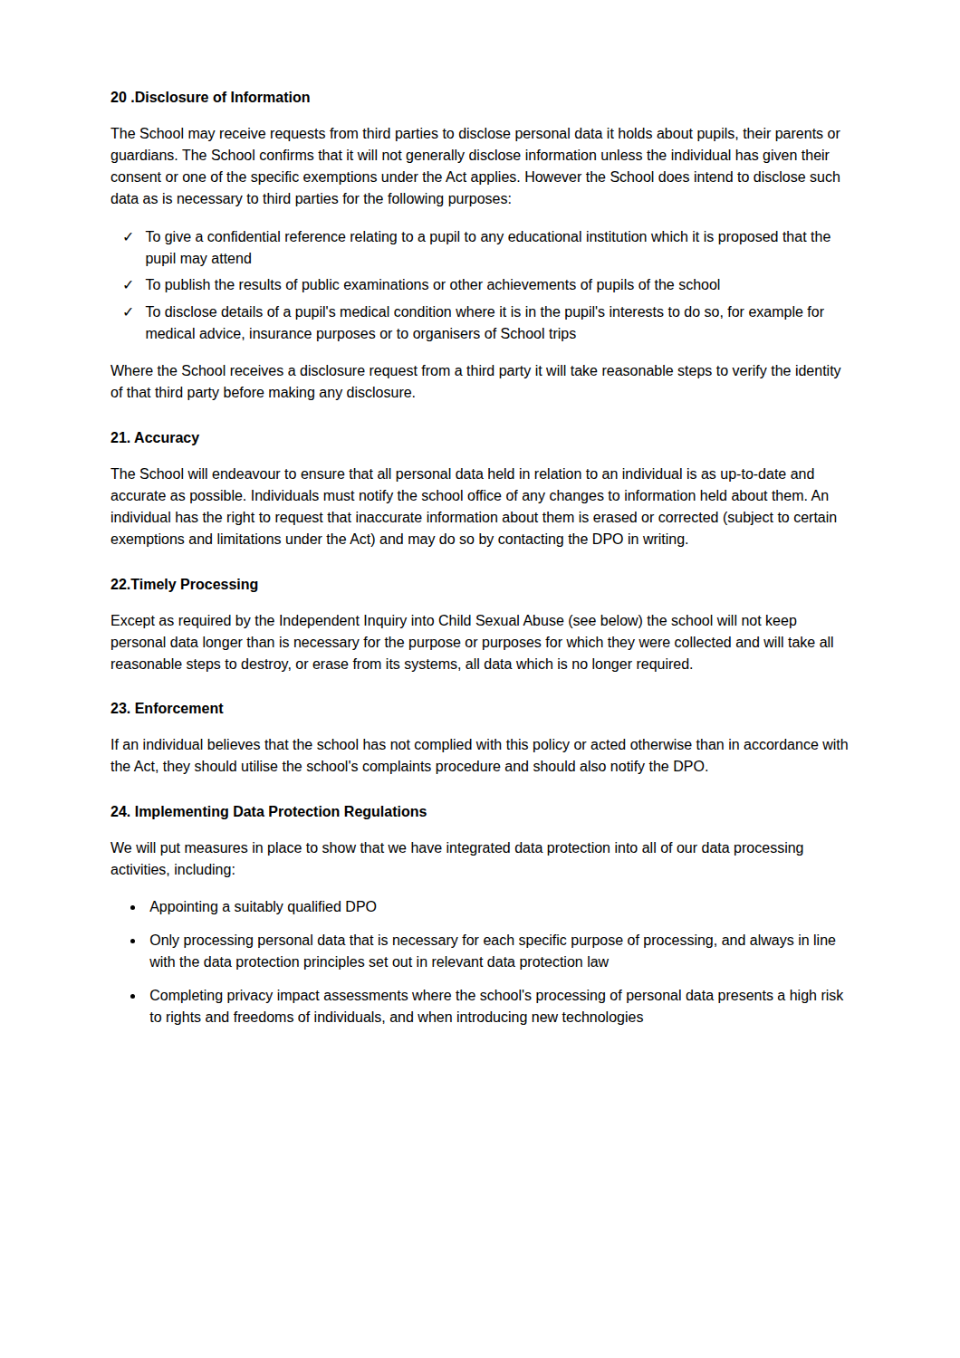20 .Disclosure of Information
The School may receive requests from third parties to disclose personal data it holds about pupils, their parents or guardians. The School confirms that it will not generally disclose information unless the individual has given their consent or one of the specific exemptions under the Act applies. However the School does intend to disclose such data as is necessary to third parties for the following purposes:
To give a confidential reference relating to a pupil to any educational institution which it is proposed that the pupil may attend
To publish the results of public examinations or other achievements of pupils of the school
To disclose details of a pupil's medical condition where it is in the pupil's interests to do so, for example for medical advice, insurance purposes or to organisers of School trips
Where the School receives a disclosure request from a third party it will take reasonable steps to verify the identity of that third party before making any disclosure.
21. Accuracy
The School will endeavour to ensure that all personal data held in relation to an individual is as up-to-date and accurate as possible. Individuals must notify the school office of any changes to information held about them. An individual has the right to request that inaccurate information about them is erased or corrected (subject to certain exemptions and limitations under the Act) and may do so by contacting the DPO in writing.
22.Timely Processing
Except as required by the Independent Inquiry into Child Sexual Abuse (see below) the school will not keep personal data longer than is necessary for the purpose or purposes for which they were collected and will take all reasonable steps to destroy, or erase from its systems, all data which is no longer required.
23. Enforcement
If an individual believes that the school has not complied with this policy or acted otherwise than in accordance with the Act, they should utilise the school's complaints procedure and should also notify the DPO.
24. Implementing Data Protection Regulations
We will put measures in place to show that we have integrated data protection into all of our data processing activities, including:
Appointing a suitably qualified DPO
Only processing personal data that is necessary for each specific purpose of processing, and always in line with the data protection principles set out in relevant data protection law
Completing privacy impact assessments where the school's processing of personal data presents a high risk to rights and freedoms of individuals, and when introducing new technologies